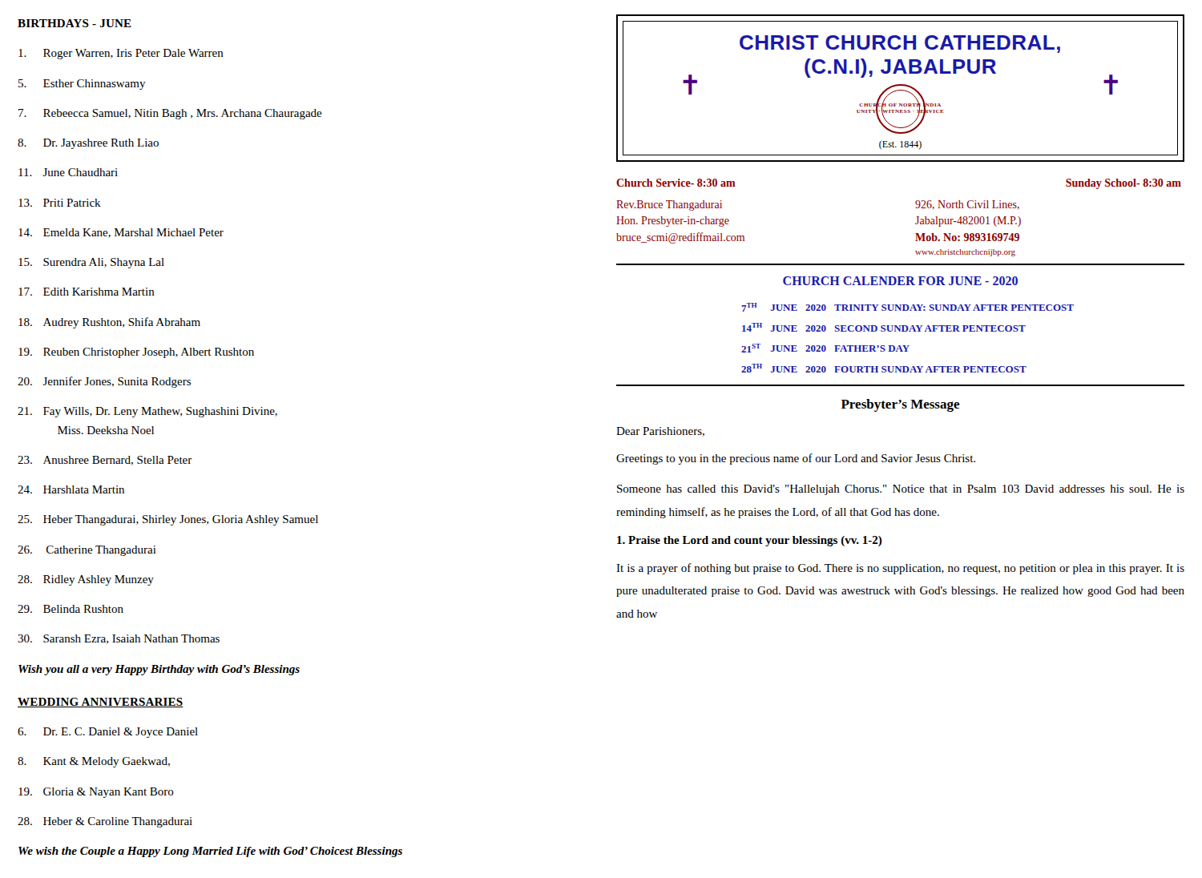BIRTHDAYS - JUNE
1. Roger Warren, Iris Peter Dale Warren
5. Esther Chinnaswamy
7. Rebeecca Samuel, Nitin Bagh , Mrs. Archana Chauragade
8. Dr. Jayashree Ruth Liao
11. June Chaudhari
13. Priti Patrick
14. Emelda Kane, Marshal Michael Peter
15. Surendra Ali, Shayna Lal
17. Edith Karishma Martin
18. Audrey Rushton, Shifa Abraham
19. Reuben Christopher Joseph, Albert Rushton
20. Jennifer Jones, Sunita Rodgers
21. Fay Wills, Dr. Leny Mathew, Sughashini Divine, Miss. Deeksha Noel
23. Anushree Bernard, Stella Peter
24. Harshlata Martin
25. Heber Thangadurai, Shirley Jones, Gloria Ashley Samuel
26. Catherine Thangadurai
28. Ridley Ashley Munzey
29. Belinda Rushton
30. Saransh Ezra, Isaiah Nathan Thomas
Wish you all a very Happy Birthday with God’s Blessings
WEDDING ANNIVERSARIES
6. Dr. E. C. Daniel & Joyce Daniel
8. Kant & Melody Gaekwad,
19. Gloria & Nayan Kant Boro
28. Heber & Caroline Thangadurai
We wish the Couple a Happy Long Married Life with God’ Choicest Blessings
✝ ✝
CHRIST CHURCH CATHEDRAL,
(C.N.I), JABALPUR
CHURCH OF NORTH INDIA
UNITY · WITNESS · SERVICE
(Est. 1844)
| Church Service- 8:30 am | Sunday School- 8:30 am |
| Rev.Bruce Thangadurai Hon. Presbyter-in-charge bruce_scmi@rediffmail.com | 926, North Civil Lines, Jabalpur-482001 (M.P.) Mob. No: 9893169749 www.christchurchcnijbp.org |
CHURCH CALENDER FOR JUNE - 2020
| 7 TH | JUNE | 2020 | TRINITY SUNDAY: SUNDAY AFTER PENTECOST |
| 14 TH | JUNE | 2020 | SECOND SUNDAY AFTER PENTECOST |
| 21 ST | JUNE | 2020 | FATHER’S DAY |
| 28 TH | JUNE | 2020 | FOURTH SUNDAY AFTER PENTECOST |
Presbyter’s Message
Dear Parishioners,
Greetings to you in the precious name of our Lord and Savior Jesus Christ.
Someone has called this David's "Hallelujah Chorus." Notice that in Psalm 103 David addresses his soul. He is reminding himself, as he praises the Lord, of all that God has done.
1. Praise the Lord and count your blessings (vv. 1-2)
It is a prayer of nothing but praise to God. There is no supplication, no request, no petition or plea in this prayer. It is pure unadulterated praise to God. David was awestruck with God's blessings. He realized how good God had been and how